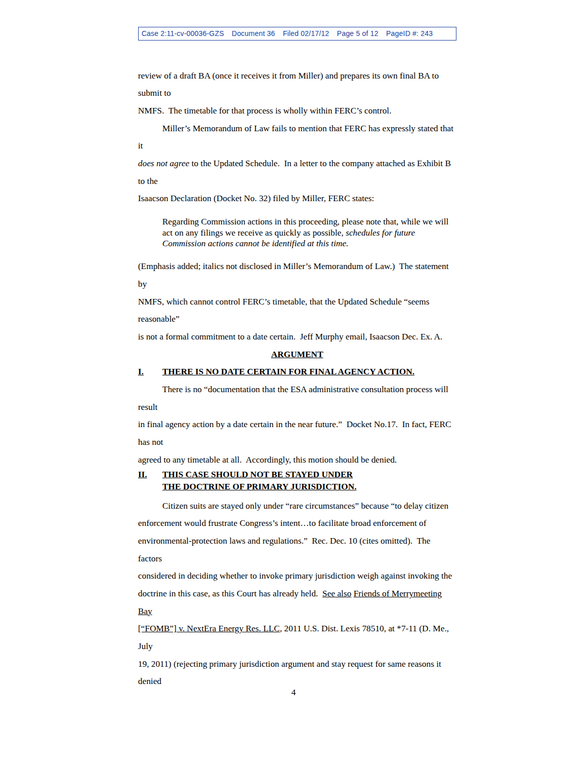Case 2:11-cv-00036-GZS Document 36 Filed 02/17/12 Page 5 of 12 PageID #: 243
review of a draft BA (once it receives it from Miller) and prepares its own final BA to submit to
NMFS. The timetable for that process is wholly within FERC’s control.
Miller’s Memorandum of Law fails to mention that FERC has expressly stated that it
does not agree to the Updated Schedule. In a letter to the company attached as Exhibit B to the
Isaacson Declaration (Docket No. 32) filed by Miller, FERC states:
Regarding Commission actions in this proceeding, please note that, while we will
act on any filings we receive as quickly as possible, schedules for future
Commission actions cannot be identified at this time.
(Emphasis added; italics not disclosed in Miller’s Memorandum of Law.) The statement by
NMFS, which cannot control FERC’s timetable, that the Updated Schedule “seems reasonable”
is not a formal commitment to a date certain. Jeff Murphy email, Isaacson Dec. Ex. A.
ARGUMENT
I.
THERE IS NO DATE CERTAIN FOR FINAL AGENCY ACTION.
There is no “documentation that the ESA administrative consultation process will result
in final agency action by a date certain in the near future.” Docket No.17. In fact, FERC has not
agreed to any timetable at all. Accordingly, this motion should be denied.
II.
THIS CASE SHOULD NOT BE STAYED UNDER
THE DOCTRINE OF PRIMARY JURISDICTION.
Citizen suits are stayed only under “rare circumstances” because “to delay citizen
enforcement would frustrate Congress’s intent…to facilitate broad enforcement of
environmental-protection laws and regulations.” Rec. Dec. 10 (cites omitted). The factors
considered in deciding whether to invoke primary jurisdiction weigh against invoking the
doctrine in this case, as this Court has already held. See also Friends of Merrymeeting Bay
[“FOMB”] v. NextEra Energy Res. LLC, 2011 U.S. Dist. Lexis 78510, at *7-11 (D. Me., July
19, 2011) (rejecting primary jurisdiction argument and stay request for same reasons it denied
4